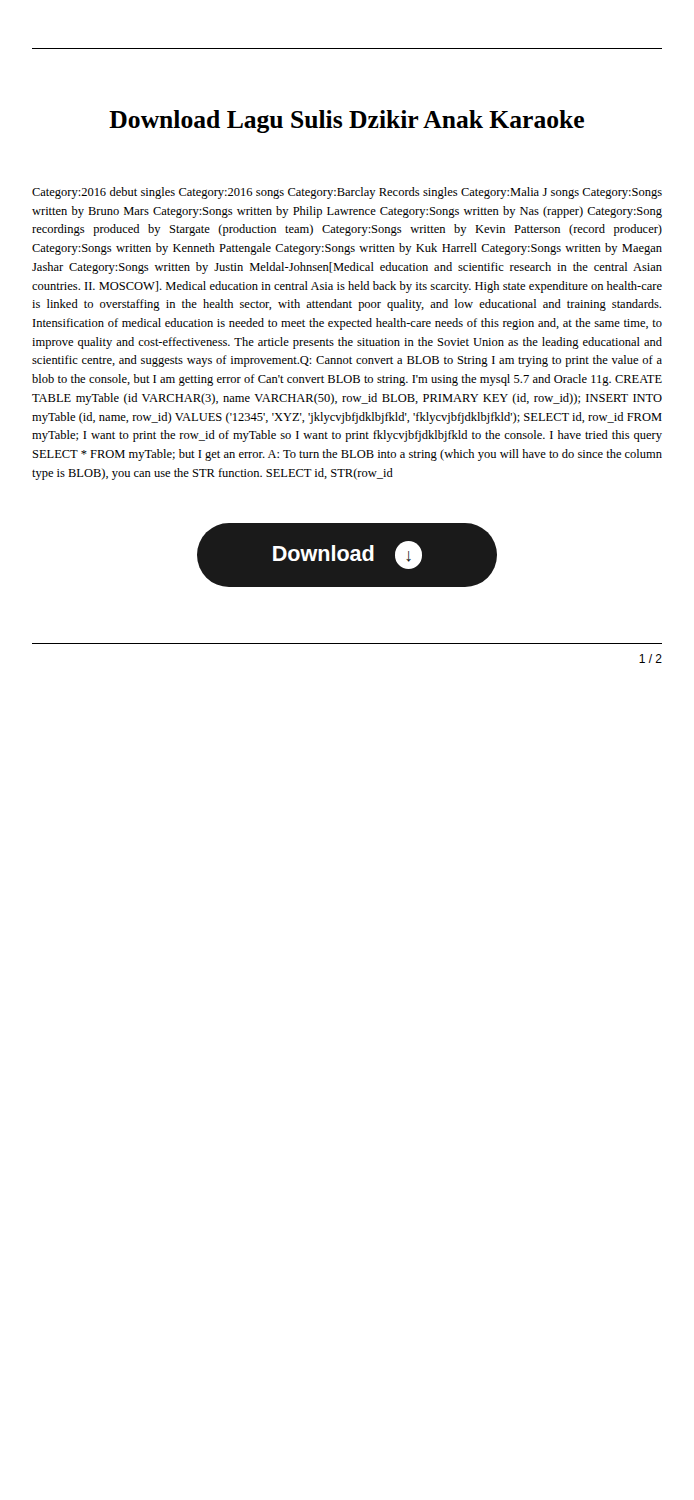Download Lagu Sulis Dzikir Anak Karaoke
Category:2016 debut singles Category:2016 songs Category:Barclay Records singles Category:Malia J songs Category:Songs written by Bruno Mars Category:Songs written by Philip Lawrence Category:Songs written by Nas (rapper) Category:Song recordings produced by Stargate (production team) Category:Songs written by Kevin Patterson (record producer) Category:Songs written by Kenneth Pattengale Category:Songs written by Kuk Harrell Category:Songs written by Maegan Jashar Category:Songs written by Justin Meldal-Johnsen[Medical education and scientific research in the central Asian countries. II. MOSCOW]. Medical education in central Asia is held back by its scarcity. High state expenditure on health-care is linked to overstaffing in the health sector, with attendant poor quality, and low educational and training standards. Intensification of medical education is needed to meet the expected health-care needs of this region and, at the same time, to improve quality and cost-effectiveness. The article presents the situation in the Soviet Union as the leading educational and scientific centre, and suggests ways of improvement.Q: Cannot convert a BLOB to String I am trying to print the value of a blob to the console, but I am getting error of Can't convert BLOB to string. I'm using the mysql 5.7 and Oracle 11g. CREATE TABLE myTable (id VARCHAR(3), name VARCHAR(50), row_id BLOB, PRIMARY KEY (id, row_id)); INSERT INTO myTable (id, name, row_id) VALUES ('12345', 'XYZ', 'jklycvjbfjdklbjfkld', 'fklycvjbfjdklbjfkld'); SELECT id, row_id FROM myTable; I want to print the row_id of myTable so I want to print fklycvjbfjdklbjfkld to the console. I have tried this query SELECT * FROM myTable; but I get an error. A: To turn the BLOB into a string (which you will have to do since the column type is BLOB), you can use the STR function. SELECT id, STR(row_id
Download ↓
1 / 2